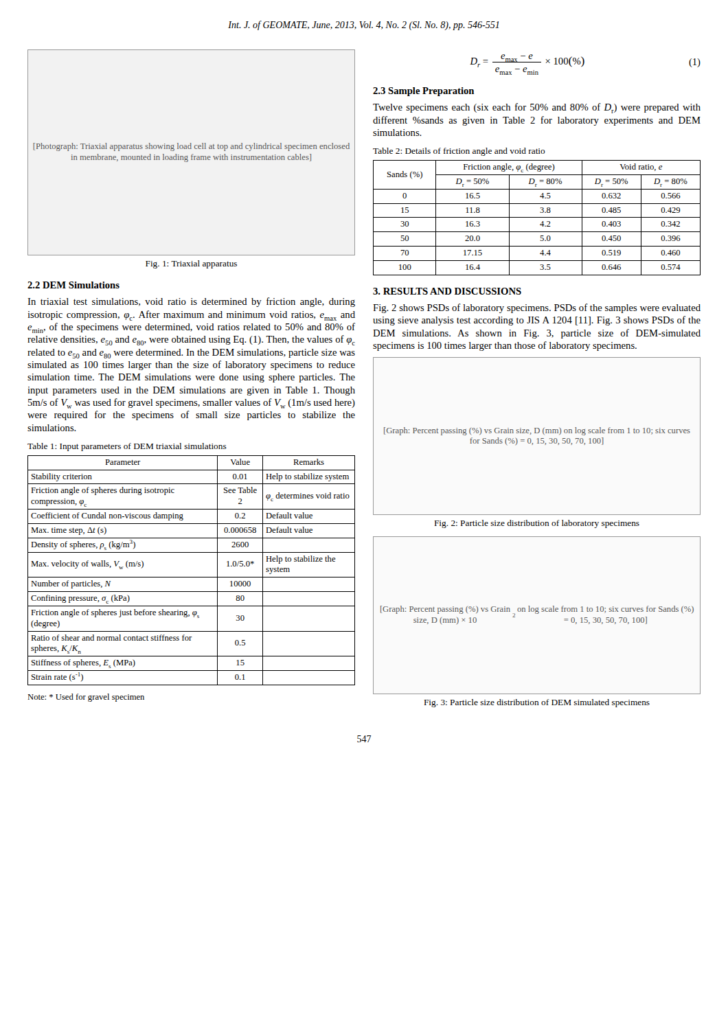Int. J. of GEOMATE, June, 2013, Vol. 4, No. 2 (Sl. No. 8), pp. 546-551
[Photograph: Triaxial apparatus showing load cell at top and cylindrical specimen enclosed in membrane, mounted in loading frame with instrumentation cables]
Fig. 1: Triaxial apparatus
2.2 DEM Simulations
In triaxial test simulations, void ratio is determined by friction angle, during isotropic compression, φc. After maximum and minimum void ratios, emax and emin, of the specimens were determined, void ratios related to 50% and 80% of relative densities, e50 and e80, were obtained using Eq. (1). Then, the values of φc related to e50 and e80 were determined. In the DEM simulations, particle size was simulated as 100 times larger than the size of laboratory specimens to reduce simulation time. The DEM simulations were done using sphere particles. The input parameters used in the DEM simulations are given in Table 1. Though 5m/s of Vw was used for gravel specimens, smaller values of Vw (1m/s used here) were required for the specimens of small size particles to stabilize the simulations.
Table 1: Input parameters of DEM triaxial simulations
| Parameter | Value | Remarks |
| --- | --- | --- |
| Stability criterion | 0.01 | Help to stabilize system |
| Friction angle of spheres during isotropic compression, φ c | See Table 2 | φ c determines void ratio |
| Coefficient of Cundal non-viscous damping | 0.2 | Default value |
| Max. time step, Δ t (s) | 0.000658 | Default value |
| Density of spheres, ρ s (kg/m 3 ) | 2600 | |
| Max. velocity of walls, V w (m/s) | 1.0/5.0* | Help to stabilize the system |
| Number of particles, N | 10000 | |
| Confining pressure, σ c (kPa) | 80 | |
| Friction angle of spheres just before shearing, φ s (degree) | 30 | |
| Ratio of shear and normal contact stiffness for spheres, K s / K n | 0.5 | |
| Stiffness of spheres, E s (MPa) | 15 | |
| Strain rate (s -1 ) | 0.1 | |
Note: * Used for gravel specimen
Dr = emax − e emax − emin × 100(%)
(1)
2.3 Sample Preparation
Twelve specimens each (six each for 50% and 80% of Dr) were prepared with different %sands as given in Table 2 for laboratory experiments and DEM simulations.
Table 2: Details of friction angle and void ratio
| Sands (%) | Friction angle, φ c (degree) | Void ratio, e |
| --- | --- | --- |
| D r = 50% | D r = 80% | D r = 50% | D r = 80% |
| 0 | 16.5 | 4.5 | 0.632 | 0.566 |
| 15 | 11.8 | 3.8 | 0.485 | 0.429 |
| 30 | 16.3 | 4.2 | 0.403 | 0.342 |
| 50 | 20.0 | 5.0 | 0.450 | 0.396 |
| 70 | 17.15 | 4.4 | 0.519 | 0.460 |
| 100 | 16.4 | 3.5 | 0.646 | 0.574 |
3. RESULTS AND DISCUSSIONS
Fig. 2 shows PSDs of laboratory specimens. PSDs of the samples were evaluated using sieve analysis test according to JIS A 1204 [11]. Fig. 3 shows PSDs of the DEM simulations. As shown in Fig. 3, particle size of DEM-simulated specimens is 100 times larger than those of laboratory specimens.
[Graph: Percent passing (%) vs Grain size, D (mm) on log scale from 1 to 10; six curves for Sands (%) = 0, 15, 30, 50, 70, 100]
Fig. 2: Particle size distribution of laboratory specimens
[Graph: Percent passing (%) vs Grain size, D (mm) × 102 on log scale from 1 to 10; six curves for Sands (%) = 0, 15, 30, 50, 70, 100]
Fig. 3: Particle size distribution of DEM simulated specimens
547